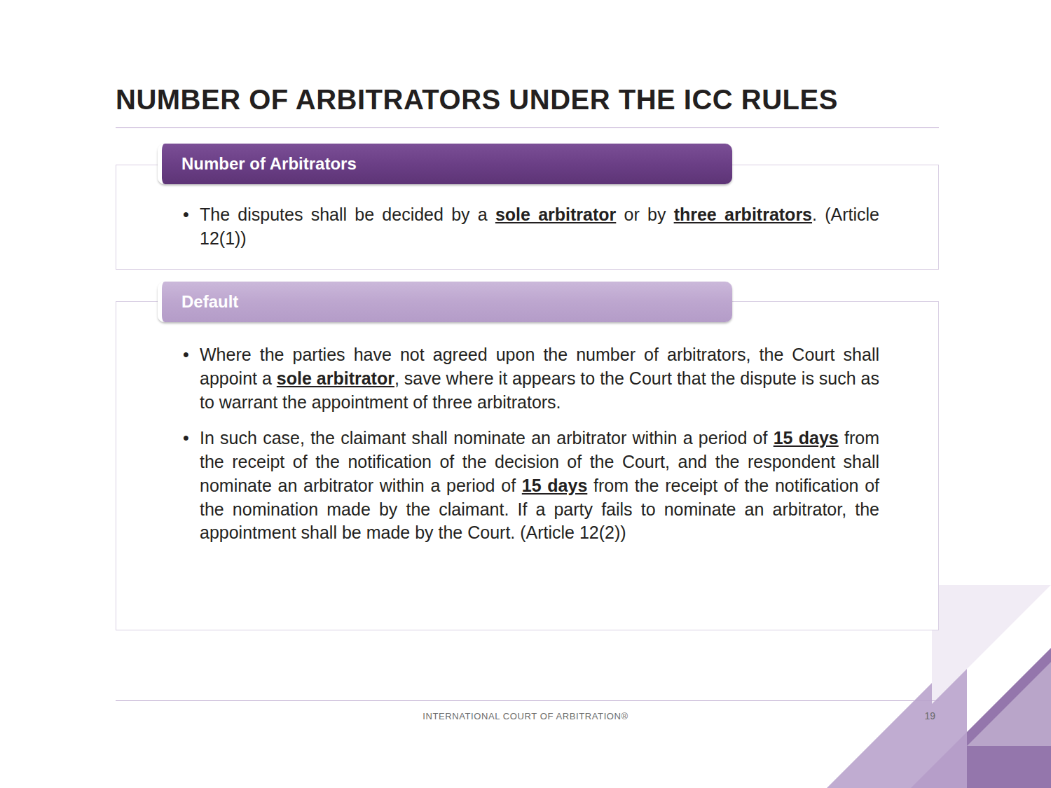NUMBER OF ARBITRATORS UNDER THE ICC RULES
Number of Arbitrators
The disputes shall be decided by a sole arbitrator or by three arbitrators. (Article 12(1))
Default
Where the parties have not agreed upon the number of arbitrators, the Court shall appoint a sole arbitrator, save where it appears to the Court that the dispute is such as to warrant the appointment of three arbitrators.
In such case, the claimant shall nominate an arbitrator within a period of 15 days from the receipt of the notification of the decision of the Court, and the respondent shall nominate an arbitrator within a period of 15 days from the receipt of the notification of the nomination made by the claimant. If a party fails to nominate an arbitrator, the appointment shall be made by the Court. (Article 12(2))
INTERNATIONAL COURT OF ARBITRATION®
19